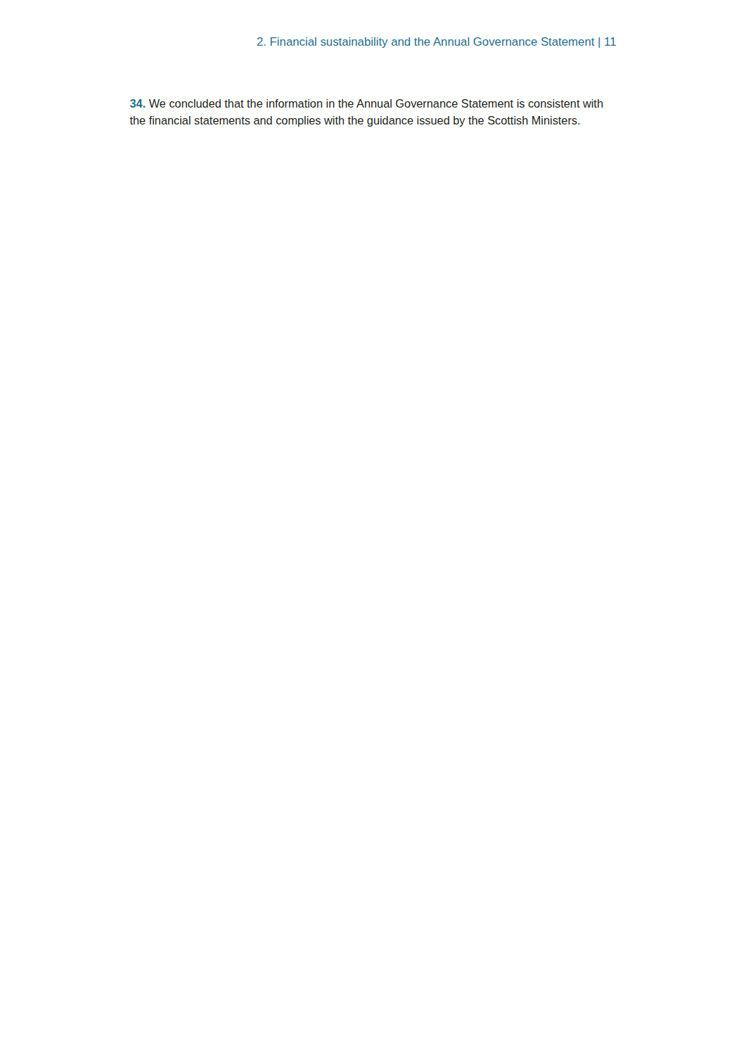2. Financial sustainability and the Annual Governance Statement | 11
34. We concluded that the information in the Annual Governance Statement is consistent with the financial statements and complies with the guidance issued by the Scottish Ministers.